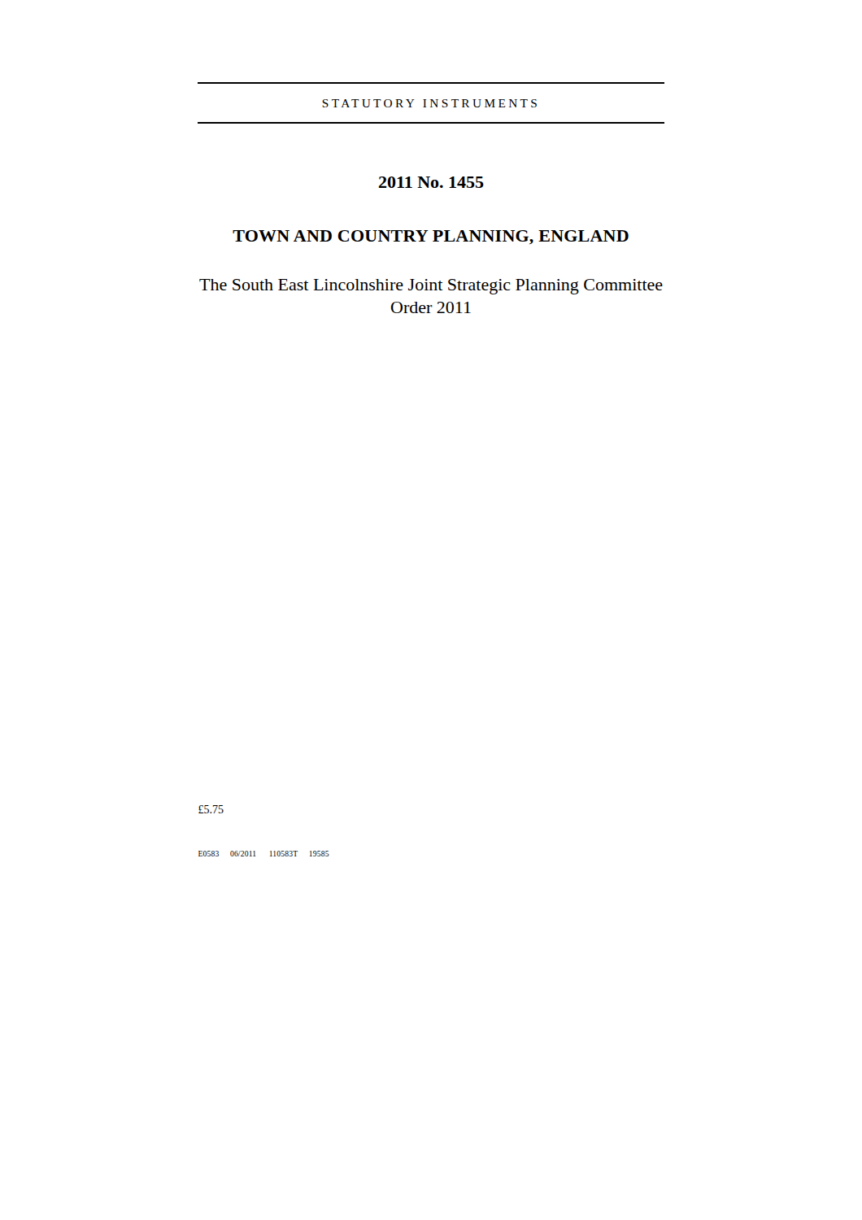Statutory Instruments
2011 No. 1455
TOWN AND COUNTRY PLANNING, ENGLAND
The South East Lincolnshire Joint Strategic Planning Committee Order 2011
£5.75
E058306/2011110583T 19585